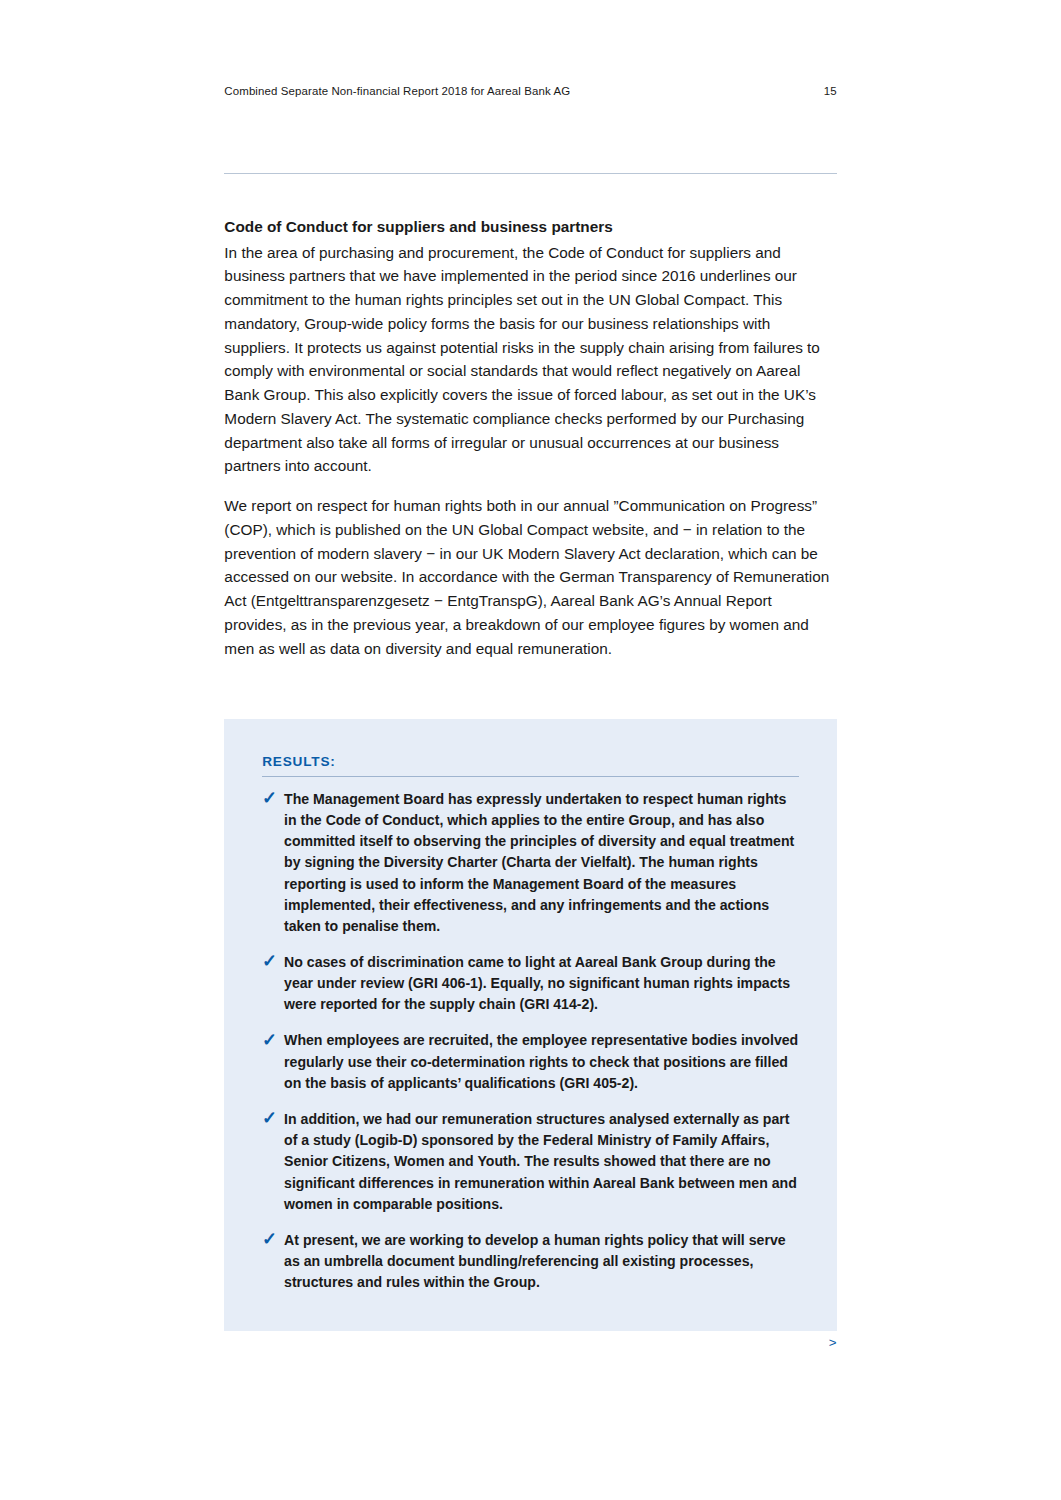Combined Separate Non-financial Report 2018 for Aareal Bank AG 15
Code of Conduct for suppliers and business partners
In the area of purchasing and procurement, the Code of Conduct for suppliers and business partners that we have implemented in the period since 2016 underlines our commitment to the human rights principles set out in the UN Global Compact. This mandatory, Group-wide policy forms the basis for our business relationships with suppliers. It protects us against potential risks in the supply chain arising from failures to comply with environmental or social standards that would reflect negatively on Aareal Bank Group. This also explicitly covers the issue of forced labour, as set out in the UK’s Modern Slavery Act. The systematic compliance checks performed by our Purchasing department also take all forms of irregular or unusual occurrences at our business partners into account.
We report on respect for human rights both in our annual ”Communication on Progress” (COP), which is published on the UN Global Compact website, and − in relation to the prevention of modern slavery − in our UK Modern Slavery Act declaration, which can be accessed on our website. In accordance with the German Transparency of Remuneration Act (Entgelttransparenzgesetz − EntgTranspG), Aareal Bank AG’s Annual Report provides, as in the previous year, a breakdown of our employee figures by women and men as well as data on diversity and equal remuneration.
RESULTS:
✓The Management Board has expressly undertaken to respect human rights in the Code of Conduct, which applies to the entire Group, and has also committed itself to observing the principles of diversity and equal treatment by signing the Diversity Charter (Charta der Vielfalt). The human rights reporting is used to inform the Management Board of the measures implemented, their effectiveness, and any infringements and the actions taken to penalise them.
✓No cases of discrimination came to light at Aareal Bank Group during the year under review (GRI 406-1). Equally, no significant human rights impacts were reported for the supply chain (GRI 414-2).
✓When employees are recruited, the employee representative bodies involved regularly use their co-determination rights to check that positions are filled on the basis of applicants’ qualifications (GRI 405-2).
✓In addition, we had our remuneration structures analysed externally as part of a study (Logib-D) sponsored by the Federal Ministry of Family Affairs, Senior Citizens, Women and Youth. The results showed that there are no significant differences in remuneration within Aareal Bank between men and women in comparable positions.
✓At present, we are working to develop a human rights policy that will serve as an umbrella document bundling/referencing all existing processes, structures and rules within the Group.
>